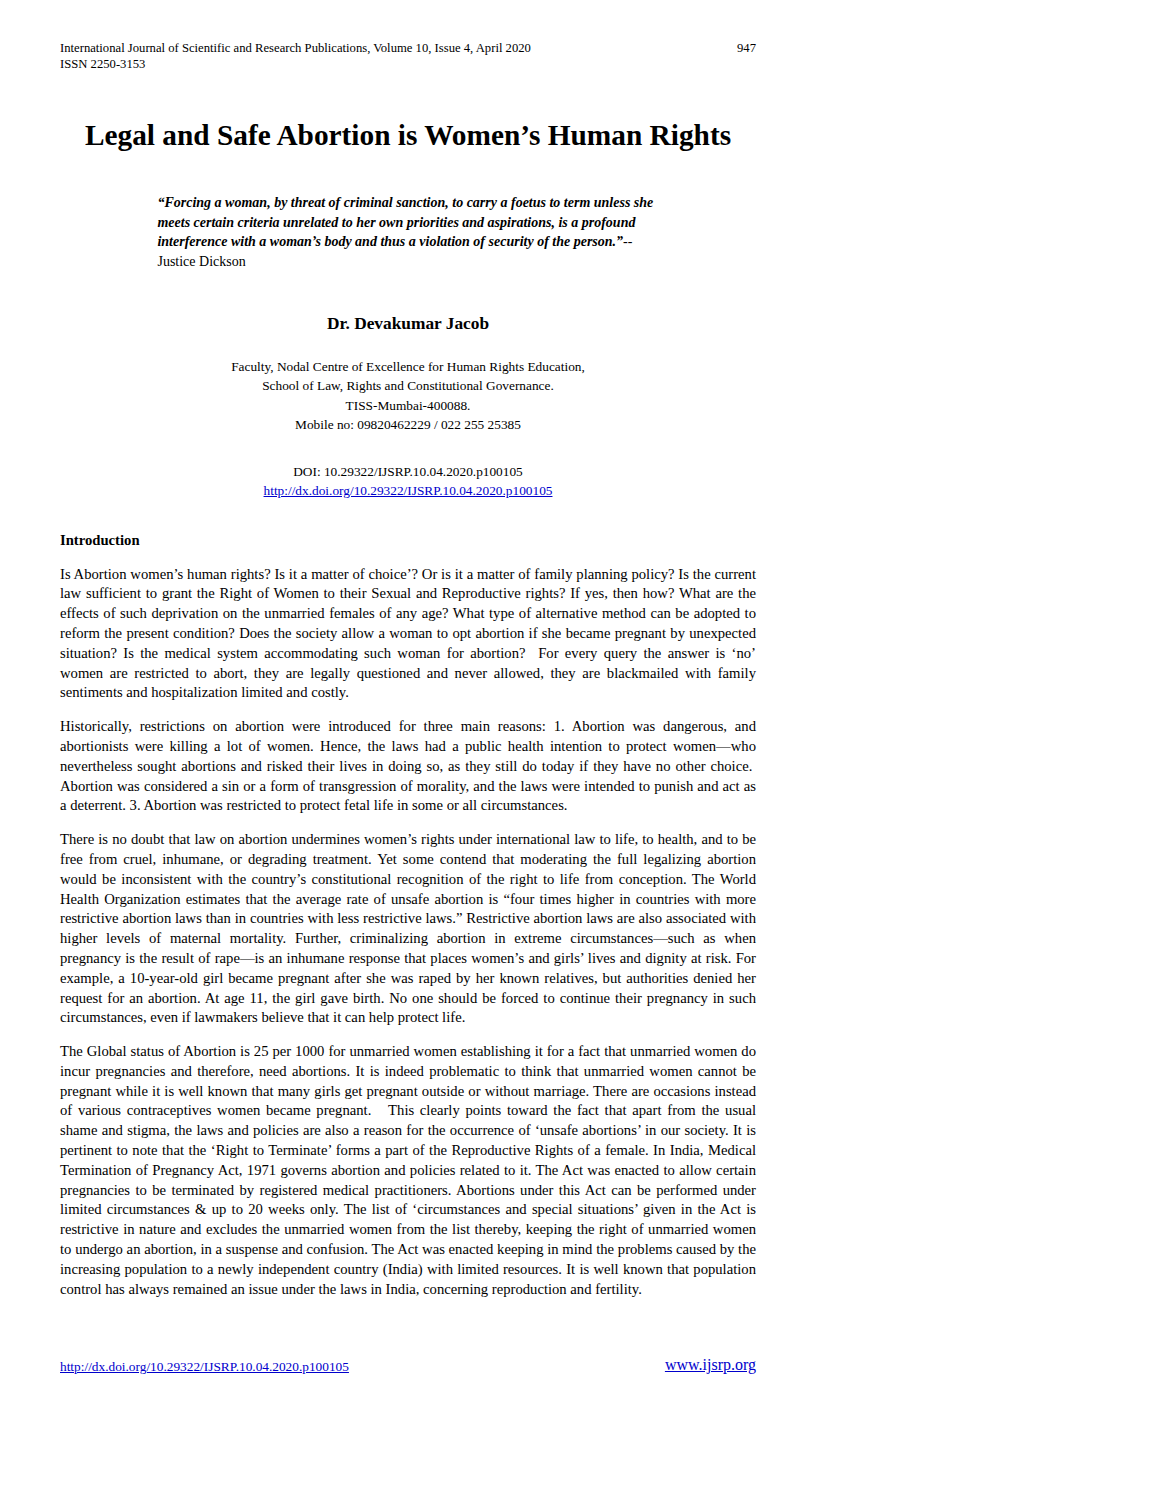International Journal of Scientific and Research Publications, Volume 10, Issue 4, April 2020
ISSN 2250-3153
947
Legal and Safe Abortion is Women’s Human Rights
“Forcing a woman, by threat of criminal sanction, to carry a foetus to term unless she meets certain criteria unrelated to her own priorities and aspirations, is a profound interference with a woman’s body and thus a violation of security of the person.”-- Justice Dickson
Dr. Devakumar Jacob
Faculty, Nodal Centre of Excellence for Human Rights Education,
School of Law, Rights and Constitutional Governance.
TISS-Mumbai-400088.
Mobile no: 09820462229 / 022 255 25385
DOI: 10.29322/IJSRP.10.04.2020.p100105
http://dx.doi.org/10.29322/IJSRP.10.04.2020.p100105
Introduction
Is Abortion women’s human rights? Is it a matter of choice’? Or is it a matter of family planning policy? Is the current law sufficient to grant the Right of Women to their Sexual and Reproductive rights? If yes, then how? What are the effects of such deprivation on the unmarried females of any age? What type of alternative method can be adopted to reform the present condition? Does the society allow a woman to opt abortion if she became pregnant by unexpected situation? Is the medical system accommodating such woman for abortion? For every query the answer is ‘no’ women are restricted to abort, they are legally questioned and never allowed, they are blackmailed with family sentiments and hospitalization limited and costly.
Historically, restrictions on abortion were introduced for three main reasons: 1. Abortion was dangerous, and abortionists were killing a lot of women. Hence, the laws had a public health intention to protect women—who nevertheless sought abortions and risked their lives in doing so, as they still do today if they have no other choice. Abortion was considered a sin or a form of transgression of morality, and the laws were intended to punish and act as a deterrent. 3. Abortion was restricted to protect fetal life in some or all circumstances.
There is no doubt that law on abortion undermines women’s rights under international law to life, to health, and to be free from cruel, inhumane, or degrading treatment. Yet some contend that moderating the full legalizing abortion would be inconsistent with the country’s constitutional recognition of the right to life from conception. The World Health Organization estimates that the average rate of unsafe abortion is “four times higher in countries with more restrictive abortion laws than in countries with less restrictive laws.” Restrictive abortion laws are also associated with higher levels of maternal mortality. Further, criminalizing abortion in extreme circumstances—such as when pregnancy is the result of rape—is an inhumane response that places women’s and girls’ lives and dignity at risk. For example, a 10-year-old girl became pregnant after she was raped by her known relatives, but authorities denied her request for an abortion. At age 11, the girl gave birth. No one should be forced to continue their pregnancy in such circumstances, even if lawmakers believe that it can help protect life.
The Global status of Abortion is 25 per 1000 for unmarried women establishing it for a fact that unmarried women do incur pregnancies and therefore, need abortions. It is indeed problematic to think that unmarried women cannot be pregnant while it is well known that many girls get pregnant outside or without marriage. There are occasions instead of various contraceptives women became pregnant. This clearly points toward the fact that apart from the usual shame and stigma, the laws and policies are also a reason for the occurrence of ‘unsafe abortions’ in our society. It is pertinent to note that the ‘Right to Terminate’ forms a part of the Reproductive Rights of a female. In India, Medical Termination of Pregnancy Act, 1971 governs abortion and policies related to it. The Act was enacted to allow certain pregnancies to be terminated by registered medical practitioners. Abortions under this Act can be performed under limited circumstances & up to 20 weeks only. The list of ‘circumstances and special situations’ given in the Act is restrictive in nature and excludes the unmarried women from the list thereby, keeping the right of unmarried women to undergo an abortion, in a suspense and confusion. The Act was enacted keeping in mind the problems caused by the increasing population to a newly independent country (India) with limited resources. It is well known that population control has always remained an issue under the laws in India, concerning reproduction and fertility.
http://dx.doi.org/10.29322/IJSRP.10.04.2020.p100105
www.ijsrp.org